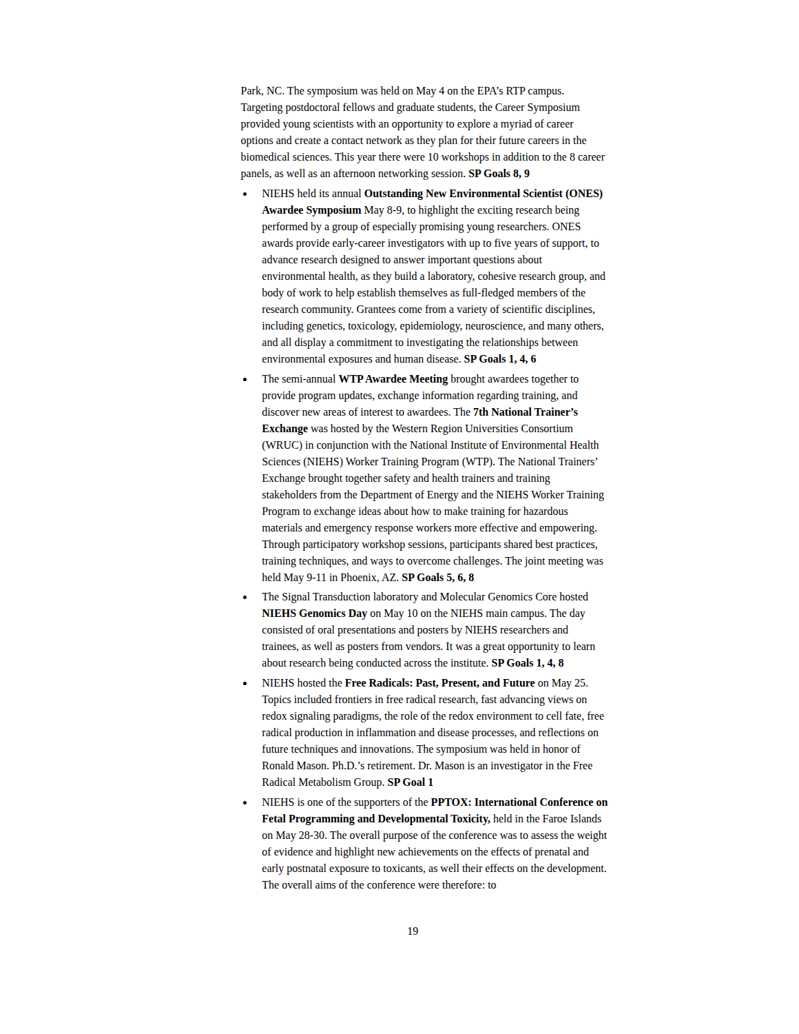Park, NC. The symposium was held on May 4 on the EPA’s RTP campus. Targeting postdoctoral fellows and graduate students, the Career Symposium provided young scientists with an opportunity to explore a myriad of career options and create a contact network as they plan for their future careers in the biomedical sciences. This year there were 10 workshops in addition to the 8 career panels, as well as an afternoon networking session. SP Goals 8, 9
NIEHS held its annual Outstanding New Environmental Scientist (ONES) Awardee Symposium May 8-9, to highlight the exciting research being performed by a group of especially promising young researchers. ONES awards provide early-career investigators with up to five years of support, to advance research designed to answer important questions about environmental health, as they build a laboratory, cohesive research group, and body of work to help establish themselves as full-fledged members of the research community. Grantees come from a variety of scientific disciplines, including genetics, toxicology, epidemiology, neuroscience, and many others, and all display a commitment to investigating the relationships between environmental exposures and human disease. SP Goals 1, 4, 6
The semi-annual WTP Awardee Meeting brought awardees together to provide program updates, exchange information regarding training, and discover new areas of interest to awardees. The 7th National Trainer’s Exchange was hosted by the Western Region Universities Consortium (WRUC) in conjunction with the National Institute of Environmental Health Sciences (NIEHS) Worker Training Program (WTP). The National Trainers’ Exchange brought together safety and health trainers and training stakeholders from the Department of Energy and the NIEHS Worker Training Program to exchange ideas about how to make training for hazardous materials and emergency response workers more effective and empowering. Through participatory workshop sessions, participants shared best practices, training techniques, and ways to overcome challenges. The joint meeting was held May 9-11 in Phoenix, AZ. SP Goals 5, 6, 8
The Signal Transduction laboratory and Molecular Genomics Core hosted NIEHS Genomics Day on May 10 on the NIEHS main campus. The day consisted of oral presentations and posters by NIEHS researchers and trainees, as well as posters from vendors. It was a great opportunity to learn about research being conducted across the institute. SP Goals 1, 4, 8
NIEHS hosted the Free Radicals: Past, Present, and Future on May 25. Topics included frontiers in free radical research, fast advancing views on redox signaling paradigms, the role of the redox environment to cell fate, free radical production in inflammation and disease processes, and reflections on future techniques and innovations. The symposium was held in honor of Ronald Mason. Ph.D.’s retirement. Dr. Mason is an investigator in the Free Radical Metabolism Group. SP Goal 1
NIEHS is one of the supporters of the PPTOX: International Conference on Fetal Programming and Developmental Toxicity, held in the Faroe Islands on May 28-30. The overall purpose of the conference was to assess the weight of evidence and highlight new achievements on the effects of prenatal and early postnatal exposure to toxicants, as well their effects on the development. The overall aims of the conference were therefore: to
19